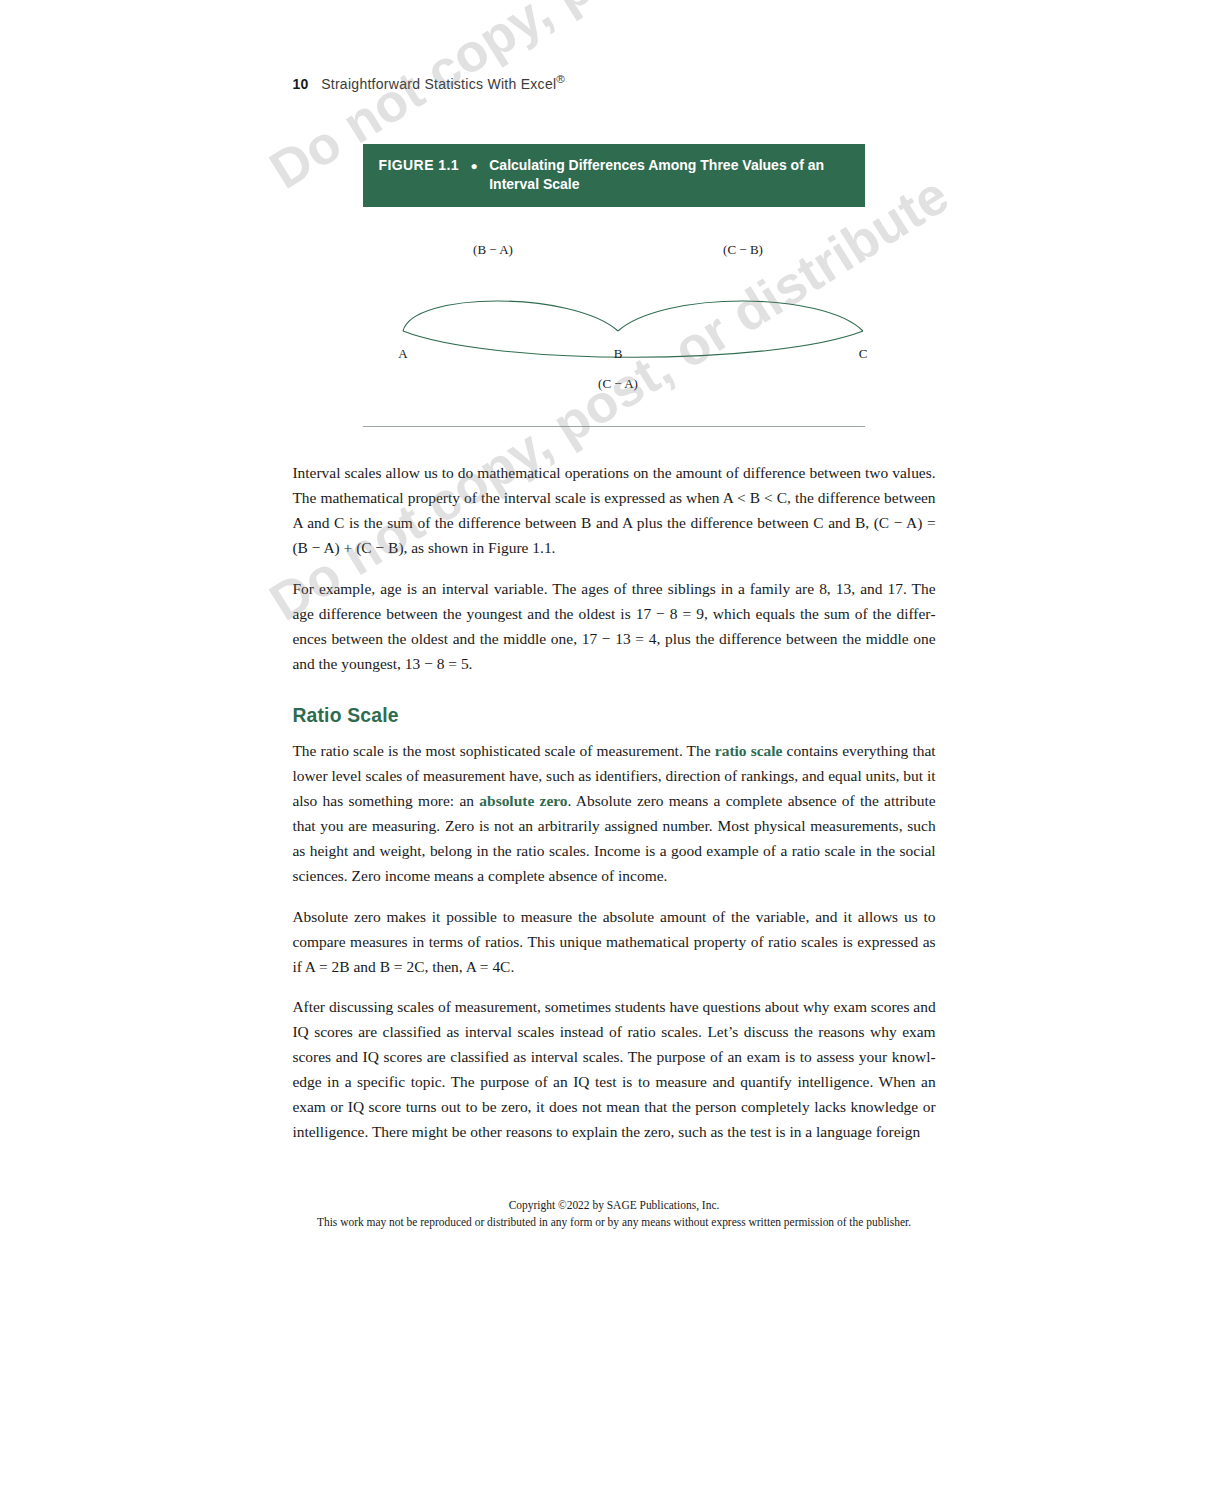10 Straightforward Statistics With Excel®
FIGURE 1.1 ● Calculating Differences Among Three Values of an Interval Scale
(B − A) (C − B) A B C (C − A)
Interval scales allow us to do mathematical operations on the amount of difference between two values. The mathematical property of the interval scale is expressed as when A < B < C, the difference between A and C is the sum of the difference between B and A plus the difference between C and B, (C − A) = (B − A) + (C − B), as shown in Figure 1.1.
For example, age is an interval variable. The ages of three siblings in a family are 8, 13, and 17. The age difference between the youngest and the oldest is 17 − 8 = 9, which equals the sum of the differences between the oldest and the middle one, 17 − 13 = 4, plus the difference between the middle one and the youngest, 13 − 8 = 5.
Ratio Scale
The ratio scale is the most sophisticated scale of measurement. The ratio scale contains everything that lower level scales of measurement have, such as identifiers, direction of rankings, and equal units, but it also has something more: an absolute zero. Absolute zero means a complete absence of the attribute that you are measuring. Zero is not an arbitrarily assigned number. Most physical measurements, such as height and weight, belong in the ratio scales. Income is a good example of a ratio scale in the social sciences. Zero income means a complete absence of income.
Absolute zero makes it possible to measure the absolute amount of the variable, and it allows us to compare measures in terms of ratios. This unique mathematical property of ratio scales is expressed as if A = 2B and B = 2C, then, A = 4C.
After discussing scales of measurement, sometimes students have questions about why exam scores and IQ scores are classified as interval scales instead of ratio scales. Let’s discuss the reasons why exam scores and IQ scores are classified as interval scales. The purpose of an exam is to assess your knowledge in a specific topic. The purpose of an IQ test is to measure and quantify intelligence. When an exam or IQ score turns out to be zero, it does not mean that the person completely lacks knowledge or intelligence. There might be other reasons to explain the zero, such as the test is in a language foreign
Copyright ©2022 by SAGE Publications, Inc.
This work may not be reproduced or distributed in any form or by any means without express written permission of the publisher.
Do not copy, post, or distribute Do not copy, post, or distribute